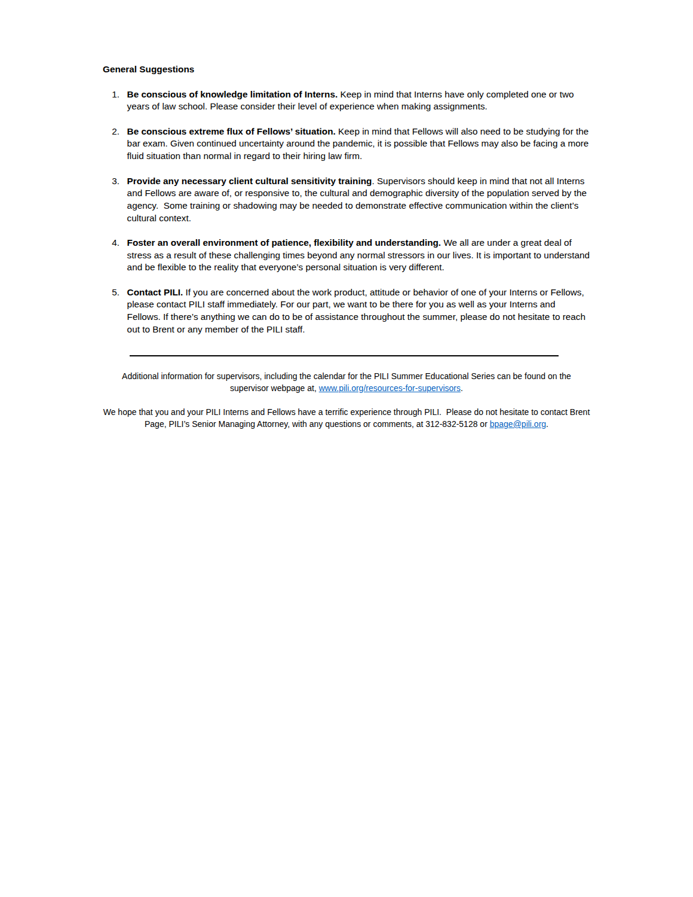General Suggestions
Be conscious of knowledge limitation of Interns. Keep in mind that Interns have only completed one or two years of law school. Please consider their level of experience when making assignments.
Be conscious extreme flux of Fellows’ situation. Keep in mind that Fellows will also need to be studying for the bar exam. Given continued uncertainty around the pandemic, it is possible that Fellows may also be facing a more fluid situation than normal in regard to their hiring law firm.
Provide any necessary client cultural sensitivity training. Supervisors should keep in mind that not all Interns and Fellows are aware of, or responsive to, the cultural and demographic diversity of the population served by the agency. Some training or shadowing may be needed to demonstrate effective communication within the client’s cultural context.
Foster an overall environment of patience, flexibility and understanding. We all are under a great deal of stress as a result of these challenging times beyond any normal stressors in our lives. It is important to understand and be flexible to the reality that everyone’s personal situation is very different.
Contact PILI. If you are concerned about the work product, attitude or behavior of one of your Interns or Fellows, please contact PILI staff immediately. For our part, we want to be there for you as well as your Interns and Fellows. If there’s anything we can do to be of assistance throughout the summer, please do not hesitate to reach out to Brent or any member of the PILI staff.
Additional information for supervisors, including the calendar for the PILI Summer Educational Series can be found on the supervisor webpage at, www.pili.org/resources-for-supervisors.
We hope that you and your PILI Interns and Fellows have a terrific experience through PILI. Please do not hesitate to contact Brent Page, PILI’s Senior Managing Attorney, with any questions or comments, at 312-832-5128 or bpage@pili.org.